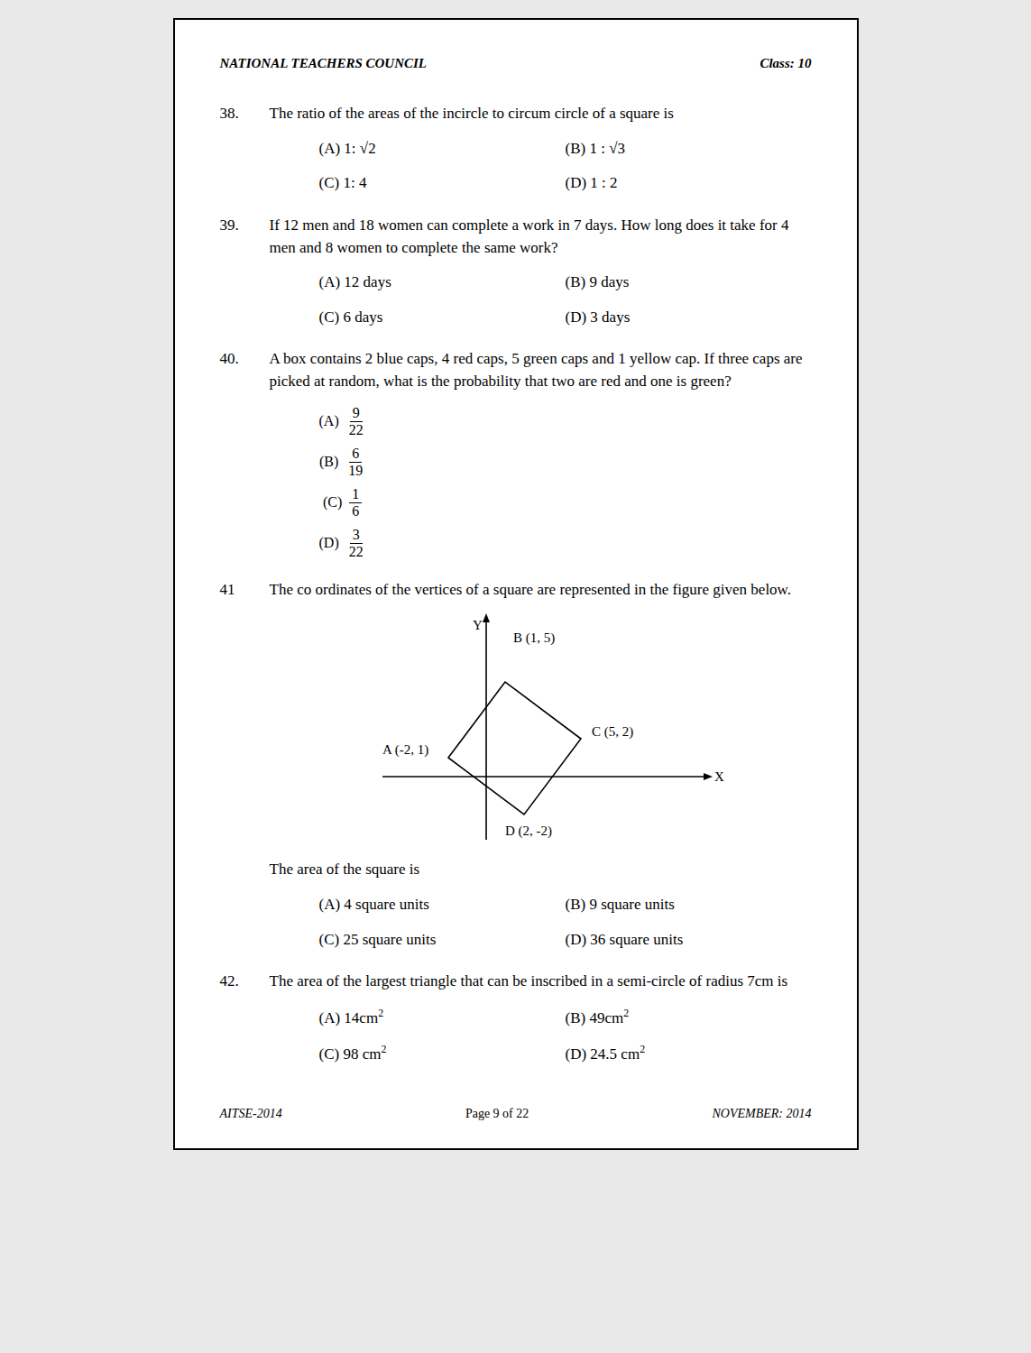NATIONAL TEACHERS COUNCIL Class: 10
38.
The ratio of the areas of the incircle to circum circle of a square is
(A) 1: √2
(B) 1 : √3
(C) 1: 4
(D) 1 : 2
39.
If 12 men and 18 women can complete a work in 7 days. How long does it take for 4 men and 8 women to complete the same work?
(A) 12 days
(B) 9 days
(C) 6 days
(D) 3 days
40.
A box contains 2 blue caps, 4 red caps, 5 green caps and 1 yellow cap. If three caps are picked at random, what is the probability that two are red and one is green?
(A) 922
(B) 619
(C) 16
(D) 322
41
The co ordinates of the vertices of a square are represented in the figure given below.
Y X B (1, 5) C (5, 2) A (-2, 1) D (2, -2)
The area of the square is
(A) 4 square units
(B) 9 square units
(C) 25 square units
(D) 36 square units
42.
The area of the largest triangle that can be inscribed in a semi-circle of radius 7cm is
(A) 14cm2
(B) 49cm2
(C) 98 cm2
(D) 24.5 cm2
AITSE-2014 Page 9 of 22 NOVEMBER: 2014